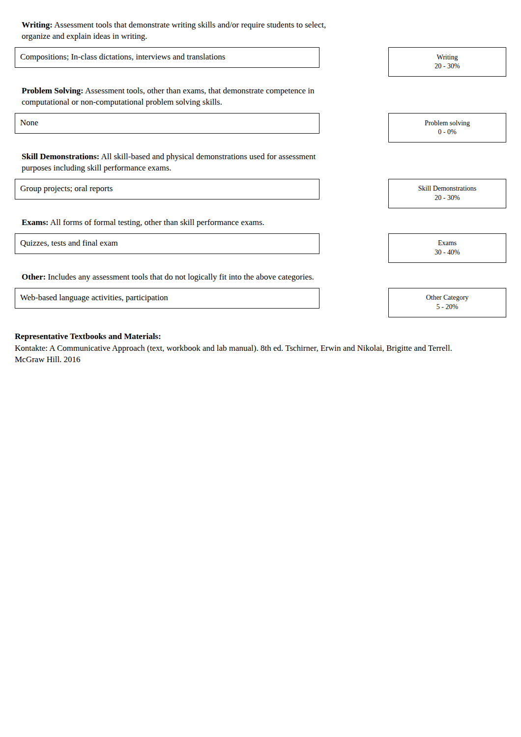Writing: Assessment tools that demonstrate writing skills and/or require students to select, organize and explain ideas in writing.
Compositions; In-class dictations, interviews and translations
Writing 20 - 30%
Problem Solving: Assessment tools, other than exams, that demonstrate competence in computational or non-computational problem solving skills.
None
Problem solving 0 - 0%
Skill Demonstrations: All skill-based and physical demonstrations used for assessment purposes including skill performance exams.
Group projects; oral reports
Skill Demonstrations 20 - 30%
Exams: All forms of formal testing, other than skill performance exams.
Quizzes, tests and final exam
Exams 30 - 40%
Other: Includes any assessment tools that do not logically fit into the above categories.
Web-based language activities, participation
Other Category 5 - 20%
Representative Textbooks and Materials:
Kontakte: A Communicative Approach (text, workbook and lab manual). 8th ed. Tschirner, Erwin and Nikolai, Brigitte and Terrell. McGraw Hill. 2016